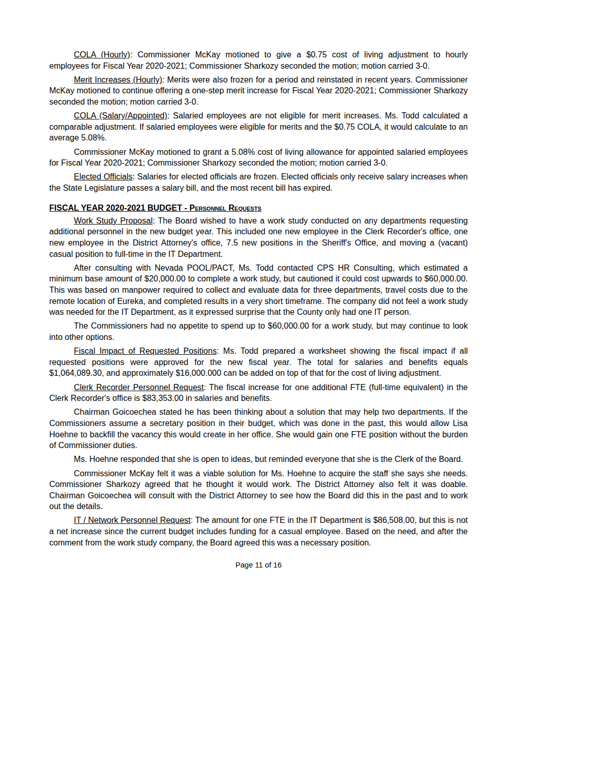COLA (Hourly): Commissioner McKay motioned to give a $0.75 cost of living adjustment to hourly employees for Fiscal Year 2020-2021; Commissioner Sharkozy seconded the motion; motion carried 3-0.
Merit Increases (Hourly): Merits were also frozen for a period and reinstated in recent years. Commissioner McKay motioned to continue offering a one-step merit increase for Fiscal Year 2020-2021; Commissioner Sharkozy seconded the motion; motion carried 3-0.
COLA (Salary/Appointed): Salaried employees are not eligible for merit increases. Ms. Todd calculated a comparable adjustment. If salaried employees were eligible for merits and the $0.75 COLA, it would calculate to an average 5.08%.
Commissioner McKay motioned to grant a 5.08% cost of living allowance for appointed salaried employees for Fiscal Year 2020-2021; Commissioner Sharkozy seconded the motion; motion carried 3-0.
Elected Officials: Salaries for elected officials are frozen. Elected officials only receive salary increases when the State Legislature passes a salary bill, and the most recent bill has expired.
FISCAL YEAR 2020-2021 BUDGET - Personnel Requests
Work Study Proposal: The Board wished to have a work study conducted on any departments requesting additional personnel in the new budget year. This included one new employee in the Clerk Recorder's office, one new employee in the District Attorney's office, 7.5 new positions in the Sheriff's Office, and moving a (vacant) casual position to full-time in the IT Department.
After consulting with Nevada POOL/PACT, Ms. Todd contacted CPS HR Consulting, which estimated a minimum base amount of $20,000.00 to complete a work study, but cautioned it could cost upwards to $60,000.00. This was based on manpower required to collect and evaluate data for three departments, travel costs due to the remote location of Eureka, and completed results in a very short timeframe. The company did not feel a work study was needed for the IT Department, as it expressed surprise that the County only had one IT person.
The Commissioners had no appetite to spend up to $60,000.00 for a work study, but may continue to look into other options.
Fiscal Impact of Requested Positions: Ms. Todd prepared a worksheet showing the fiscal impact if all requested positions were approved for the new fiscal year. The total for salaries and benefits equals $1,064,089.30, and approximately $16,000.000 can be added on top of that for the cost of living adjustment.
Clerk Recorder Personnel Request: The fiscal increase for one additional FTE (full-time equivalent) in the Clerk Recorder's office is $83,353.00 in salaries and benefits.
Chairman Goicoechea stated he has been thinking about a solution that may help two departments. If the Commissioners assume a secretary position in their budget, which was done in the past, this would allow Lisa Hoehne to backfill the vacancy this would create in her office. She would gain one FTE position without the burden of Commissioner duties.
Ms. Hoehne responded that she is open to ideas, but reminded everyone that she is the Clerk of the Board.
Commissioner McKay felt it was a viable solution for Ms. Hoehne to acquire the staff she says she needs. Commissioner Sharkozy agreed that he thought it would work. The District Attorney also felt it was doable. Chairman Goicoechea will consult with the District Attorney to see how the Board did this in the past and to work out the details.
IT / Network Personnel Request: The amount for one FTE in the IT Department is $86,508.00, but this is not a net increase since the current budget includes funding for a casual employee. Based on the need, and after the comment from the work study company, the Board agreed this was a necessary position.
Page 11 of 16